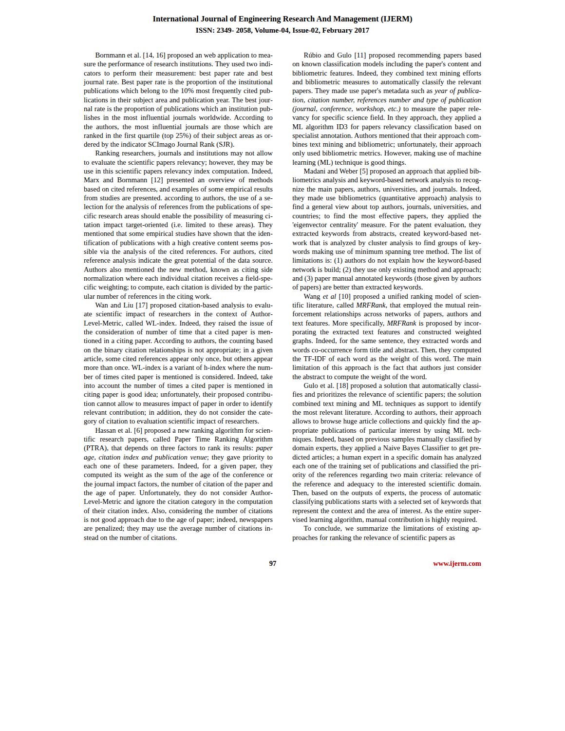International Journal of Engineering Research And Management (IJERM) ISSN: 2349- 2058, Volume-04, Issue-02, February 2017
Bornmann et al. [14, 16] proposed an web application to measure the performance of research institutions. They used two indicators to perform their measurement: best paper rate and best journal rate. Best paper rate is the proportion of the institutional publications which belong to the 10% most frequently cited publications in their subject area and publication year. The best journal rate is the proportion of publications which an institution publishes in the most influential journals worldwide. According to the authors, the most influential journals are those which are ranked in the first quartile (top 25%) of their subject areas as ordered by the indicator SCImago Journal Rank (SJR).
Ranking researchers, journals and institutions may not allow to evaluate the scientific papers relevancy; however, they may be use in this scientific papers relevancy index computation. Indeed, Marx and Bornmann [12] presented an overview of methods based on cited references, and examples of some empirical results from studies are presented. according to authors, the use of a selection for the analysis of references from the publications of specific research areas should enable the possibility of measuring citation impact target-oriented (i.e. limited to these areas). They mentioned that some empirical studies have shown that the identification of publications with a high creative content seems possible via the analysis of the cited references. For authors, cited reference analysis indicate the great potential of the data source. Authors also mentioned the new method, known as citing side normalization where each individual citation receives a field-specific weighting; to compute, each citation is divided by the particular number of references in the citing work.
Wan and Liu [17] proposed citation-based analysis to evaluate scientific impact of researchers in the context of Author-Level-Metric, called WL-index. Indeed, they raised the issue of the consideration of number of time that a cited paper is mentioned in a citing paper. According to authors, the counting based on the binary citation relationships is not appropriate; in a given article, some cited references appear only once, but others appear more than once. WL-index is a variant of h-index where the number of times cited paper is mentioned is considered. Indeed, take into account the number of times a cited paper is mentioned in citing paper is good idea; unfortunately, their proposed contribution cannot allow to measures impact of paper in order to identify relevant contribution; in addition, they do not consider the category of citation to evaluation scientific impact of researchers.
Hassan et al. [6] proposed a new ranking algorithm for scientific research papers, called Paper Time Ranking Algorithm (PTRA), that depends on three factors to rank its results: paper age, citation index and publication venue; they gave priority to each one of these parameters. Indeed, for a given paper, they computed its weight as the sum of the age of the conference or the journal impact factors, the number of citation of the paper and the age of paper. Unfortunately, they do not consider Author-Level-Metric and ignore the citation category in the computation of their citation index. Also, considering the number of citations is not good approach due to the age of paper; indeed, newspapers are penalized; they may use the average number of citations instead on the number of citations.
Rúbio and Gulo [11] proposed recommending papers based on known classification models including the paper's content and bibliometric features. Indeed, they combined text mining efforts and bibliometric measures to automatically classify the relevant papers. They made use paper's metadata such as year of publication, citation number, references number and type of publication (journal, conference, workshop, etc.) to measure the paper relevancy for specific science field. In they approach, they applied a ML algorithm ID3 for papers relevancy classification based on specialist annotation. Authors mentioned that their approach combines text mining and bibliometric; unfortunately, their approach only used bibliometric metrics. However, making use of machine learning (ML) technique is good things.
Madani and Weber [5] proposed an approach that applied bibliometrics analysis and keyword-based network analysis to recognize the main papers, authors, universities, and journals. Indeed, they made use bibliometrics (quantitative approach) analysis to find a general view about top authors, journals, universities, and countries; to find the most effective papers, they applied the 'eigenvector centrality' measure. For the patent evaluation, they extracted keywords from abstracts, created keyword-based network that is analyzed by cluster analysis to find groups of keywords making use of minimum spanning tree method. The list of limitations is: (1) authors do not explain how the keyword-based network is build; (2) they use only existing method and approach; and (3) paper manual annotated keywords (those given by authors of papers) are better than extracted keywords.
Wang et al [10] proposed a unified ranking model of scientific literature, called MRFRank, that employed the mutual reinforcement relationships across networks of papers, authors and text features. More specifically, MRFRank is proposed by incorporating the extracted text features and constructed weighted graphs. Indeed, for the same sentence, they extracted words and words co-occurrence form title and abstract. Then, they computed the TF-IDF of each word as the weight of this word. The main limitation of this approach is the fact that authors just consider the abstract to compute the weight of the word.
Gulo et al. [18] proposed a solution that automatically classifies and prioritizes the relevance of scientific papers; the solution combined text mining and ML techniques as support to identify the most relevant literature. According to authors, their approach allows to browse huge article collections and quickly find the appropriate publications of particular interest by using ML techniques. Indeed, based on previous samples manually classified by domain experts, they applied a Naive Bayes Classifier to get predicted articles; a human expert in a specific domain has analyzed each one of the training set of publications and classified the priority of the references regarding two main criteria: relevance of the reference and adequacy to the interested scientific domain. Then, based on the outputs of experts, the process of automatic classifying publications starts with a selected set of keywords that represent the context and the area of interest. As the entire supervised learning algorithm, manual contribution is highly required.
To conclude, we summarize the limitations of existing approaches for ranking the relevance of scientific papers as
97 www.ijerm.com